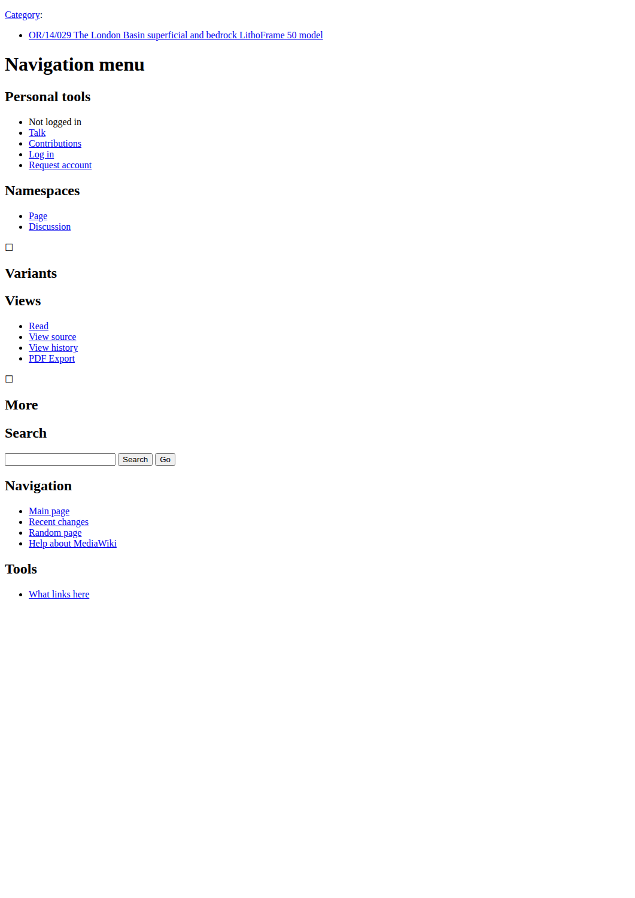Category:
OR/14/029 The London Basin superficial and bedrock LithoFrame 50 model
Navigation menu
Personal tools
Not logged in
Talk
Contributions
Log in
Request account
Namespaces
Page
Discussion
☐
Variants
Views
Read
View source
View history
PDF Export
☐
More
Search
Navigation
Main page
Recent changes
Random page
Help about MediaWiki
Tools
What links here